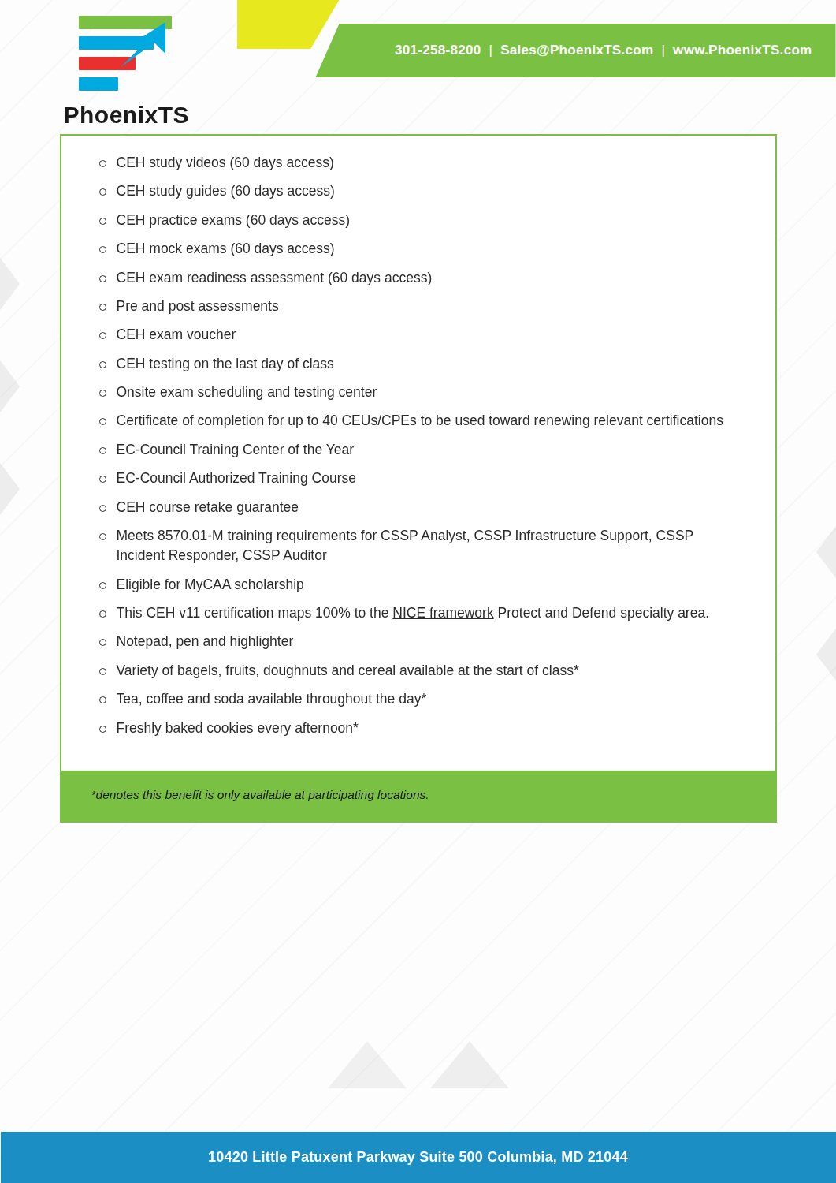PhoenixTS
301-258-8200|Sales@PhoenixTS.com|www.PhoenixTS.com
CEH study videos (60 days access)
CEH study guides (60 days access)
CEH practice exams (60 days access)
CEH mock exams (60 days access)
CEH exam readiness assessment (60 days access)
Pre and post assessments
CEH exam voucher
CEH testing on the last day of class
Onsite exam scheduling and testing center
Certificate of completion for up to 40 CEUs/CPEs to be used toward renewing relevant certifications
EC-Council Training Center of the Year
EC-Council Authorized Training Course
CEH course retake guarantee
Meets 8570.01-M training requirements for CSSP Analyst, CSSP Infrastructure Support, CSSP Incident Responder, CSSP Auditor
Eligible for MyCAA scholarship
This CEH v11 certification maps 100% to the NICE framework Protect and Defend specialty area.
Notepad, pen and highlighter
Variety of bagels, fruits, doughnuts and cereal available at the start of class*
Tea, coffee and soda available throughout the day*
Freshly baked cookies every afternoon*
*denotes this benefit is only available at participating locations.
10420 Little Patuxent Parkway Suite 500 Columbia, MD 21044